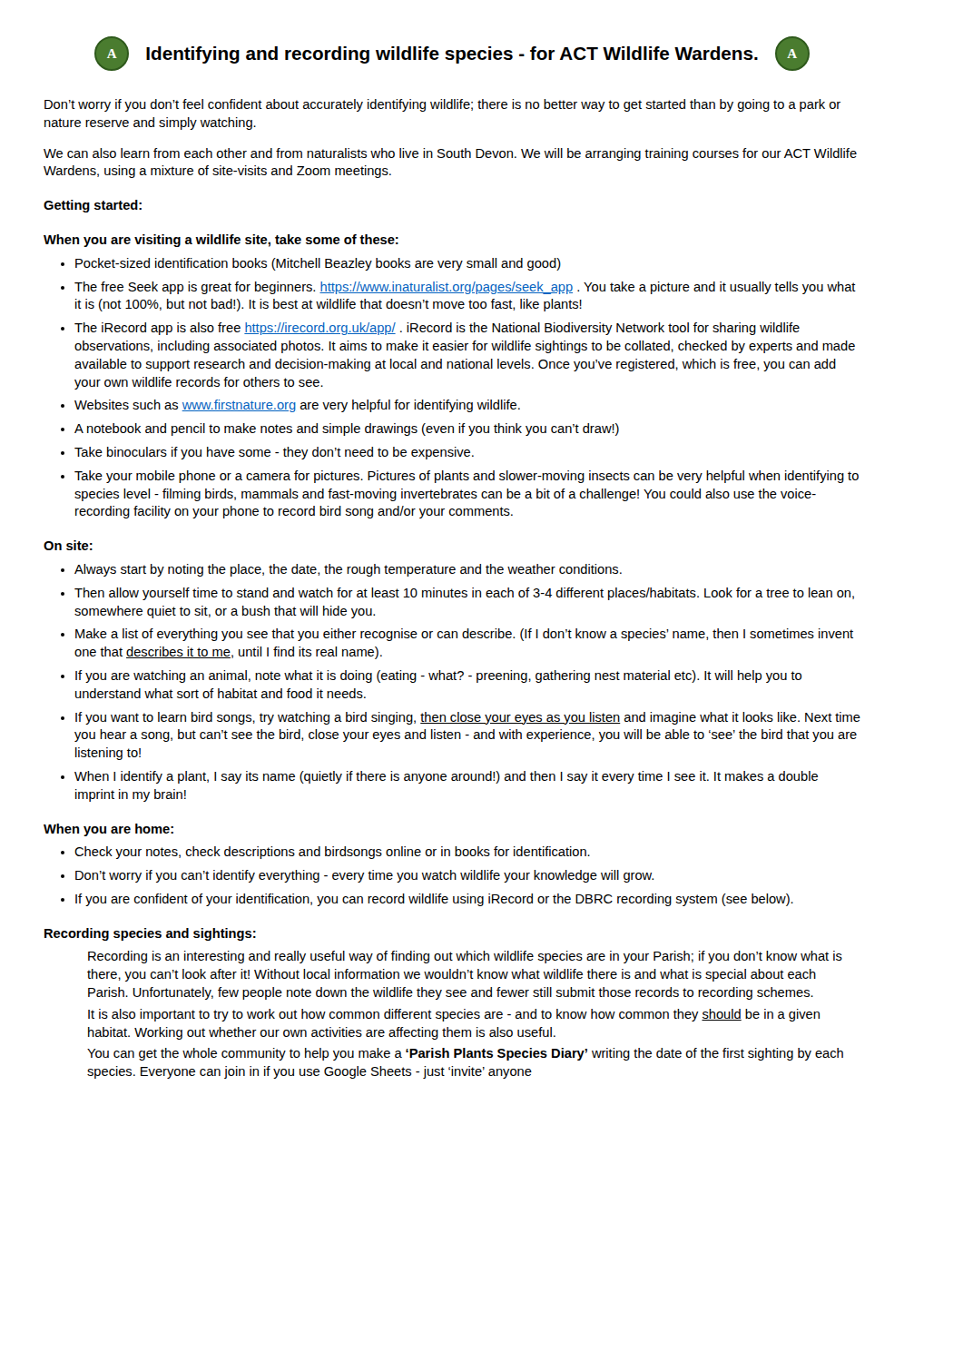Identifying and recording wildlife species - for ACT Wildlife Wardens.
Don’t worry if you don’t feel confident about accurately identifying wildlife; there is no better way to get started than by going to a park or nature reserve and simply watching.
We can also learn from each other and from naturalists who live in South Devon. We will be arranging training courses for our ACT Wildlife Wardens, using a mixture of site-visits and Zoom meetings.
Getting started:
When you are visiting a wildlife site, take some of these:
Pocket-sized identification books (Mitchell Beazley books are very small and good)
The free Seek app is great for beginners. https://www.inaturalist.org/pages/seek_app . You take a picture and it usually tells you what it is (not 100%, but not bad!). It is best at wildlife that doesn’t move too fast, like plants!
The iRecord app is also free https://irecord.org.uk/app/ . iRecord is the National Biodiversity Network tool for sharing wildlife observations, including associated photos. It aims to make it easier for wildlife sightings to be collated, checked by experts and made available to support research and decision-making at local and national levels. Once you’ve registered, which is free, you can add your own wildlife records for others to see.
Websites such as www.firstnature.org are very helpful for identifying wildlife.
A notebook and pencil to make notes and simple drawings (even if you think you can’t draw!)
Take binoculars if you have some - they don’t need to be expensive.
Take your mobile phone or a camera for pictures. Pictures of plants and slower-moving insects can be very helpful when identifying to species level - filming birds, mammals and fast-moving invertebrates can be a bit of a challenge! You could also use the voice-recording facility on your phone to record bird song and/or your comments.
On site:
Always start by noting the place, the date, the rough temperature and the weather conditions.
Then allow yourself time to stand and watch for at least 10 minutes in each of 3-4 different places/habitats. Look for a tree to lean on, somewhere quiet to sit, or a bush that will hide you.
Make a list of everything you see that you either recognise or can describe. (If I don’t know a species’ name, then I sometimes invent one that describes it to me, until I find its real name).
If you are watching an animal, note what it is doing (eating - what? - preening, gathering nest material etc). It will help you to understand what sort of habitat and food it needs.
If you want to learn bird songs, try watching a bird singing, then close your eyes as you listen and imagine what it looks like. Next time you hear a song, but can’t see the bird, close your eyes and listen - and with experience, you will be able to ‘see’ the bird that you are listening to!
When I identify a plant, I say its name (quietly if there is anyone around!) and then I say it every time I see it. It makes a double imprint in my brain!
When you are home:
Check your notes, check descriptions and birdsongs online or in books for identification.
Don’t worry if you can’t identify everything - every time you watch wildlife your knowledge will grow.
If you are confident of your identification, you can record wildlife using iRecord or the DBRC recording system (see below).
Recording species and sightings:
Recording is an interesting and really useful way of finding out which wildlife species are in your Parish; if you don’t know what is there, you can’t look after it! Without local information we wouldn’t know what wildlife there is and what is special about each Parish. Unfortunately, few people note down the wildlife they see and fewer still submit those records to recording schemes.
It is also important to try to work out how common different species are - and to know how common they should be in a given habitat. Working out whether our own activities are affecting them is also useful.
You can get the whole community to help you make a ‘Parish Plants Species Diary’ writing the date of the first sighting by each species. Everyone can join in if you use Google Sheets - just ‘invite’ anyone